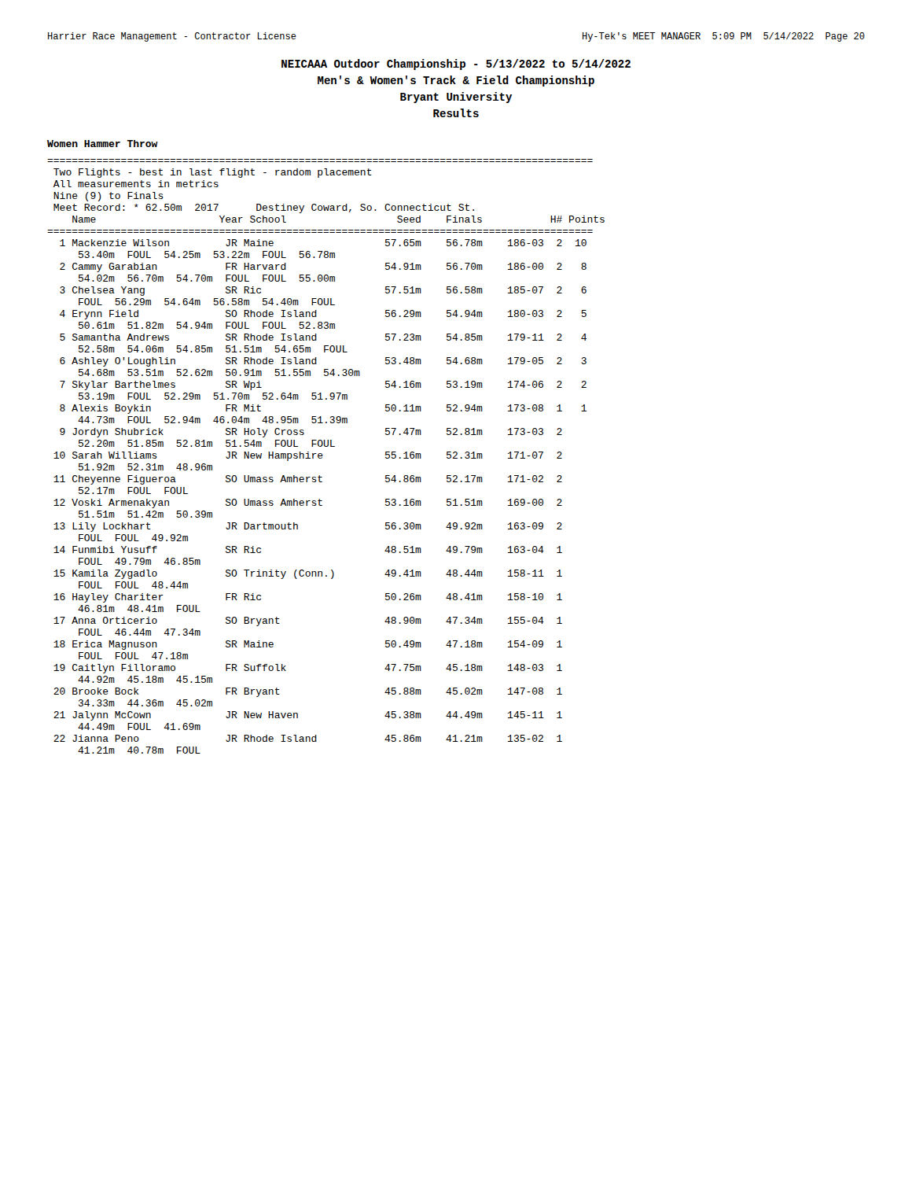Harrier Race Management - Contractor License Hy-Tek's MEET MANAGER 5:09 PM 5/14/2022 Page 20
NEICAAA Outdoor Championship - 5/13/2022 to 5/14/2022
Men's & Women's Track & Field Championship
Bryant University
Results
Women Hammer Throw
=========================================================================================
 Two Flights - best in last flight - random placement
 All measurements in metrics
 Nine (9) to Finals
 Meet Record: * 62.50m  2017      Destiney Coward, So. Connecticut St.
    Name                    Year School                  Seed    Finals           H# Points
=========================================================================================
  1 Mackenzie Wilson         JR Maine                  57.65m    56.78m    186-03  2  10
     53.40m  FOUL  54.25m  53.22m  FOUL  56.78m
  2 Cammy Garabian           FR Harvard                54.91m    56.70m    186-00  2   8
     54.02m  56.70m  54.70m  FOUL  FOUL  55.00m
  3 Chelsea Yang             SR Ric                    57.51m    56.58m    185-07  2   6
     FOUL  56.29m  54.64m  56.58m  54.40m  FOUL
  4 Erynn Field              SO Rhode Island           56.29m    54.94m    180-03  2   5
     50.61m  51.82m  54.94m  FOUL  FOUL  52.83m
  5 Samantha Andrews         SR Rhode Island           57.23m    54.85m    179-11  2   4
     52.58m  54.06m  54.85m  51.51m  54.65m  FOUL
  6 Ashley O'Loughlin        SR Rhode Island           53.48m    54.68m    179-05  2   3
     54.68m  53.51m  52.62m  50.91m  51.55m  54.30m
  7 Skylar Barthelmes        SR Wpi                    54.16m    53.19m    174-06  2   2
     53.19m  FOUL  52.29m  51.70m  52.64m  51.97m
  8 Alexis Boykin            FR Mit                    50.11m    52.94m    173-08  1   1
     44.73m  FOUL  52.94m  46.04m  48.95m  51.39m
  9 Jordyn Shubrick          SR Holy Cross             57.47m    52.81m    173-03  2
     52.20m  51.85m  52.81m  51.54m  FOUL  FOUL
 10 Sarah Williams           JR New Hampshire          55.16m    52.31m    171-07  2
     51.92m  52.31m  48.96m
 11 Cheyenne Figueroa        SO Umass Amherst          54.86m    52.17m    171-02  2
     52.17m  FOUL  FOUL
 12 Voski Armenakyan         SO Umass Amherst          53.16m    51.51m    169-00  2
     51.51m  51.42m  50.39m
 13 Lily Lockhart            JR Dartmouth              56.30m    49.92m    163-09  2
     FOUL  FOUL  49.92m
 14 Funmibi Yusuff           SR Ric                    48.51m    49.79m    163-04  1
     FOUL  49.79m  46.85m
 15 Kamila Zygadlo           SO Trinity (Conn.)        49.41m    48.44m    158-11  1
     FOUL  FOUL  48.44m
 16 Hayley Chariter          FR Ric                    50.26m    48.41m    158-10  1
     46.81m  48.41m  FOUL
 17 Anna Orticerio           SO Bryant                 48.90m    47.34m    155-04  1
     FOUL  46.44m  47.34m
 18 Erica Magnuson           SR Maine                  50.49m    47.18m    154-09  1
     FOUL  FOUL  47.18m
 19 Caitlyn Filloramo        FR Suffolk                47.75m    45.18m    148-03  1
     44.92m  45.18m  45.15m
 20 Brooke Bock              FR Bryant                 45.88m    45.02m    147-08  1
     34.33m  44.36m  45.02m
 21 Jalynn McCown            JR New Haven              45.38m    44.49m    145-11  1
     44.49m  FOUL  41.69m
 22 Jianna Peno              JR Rhode Island           45.86m    41.21m    135-02  1
     41.21m  40.78m  FOUL